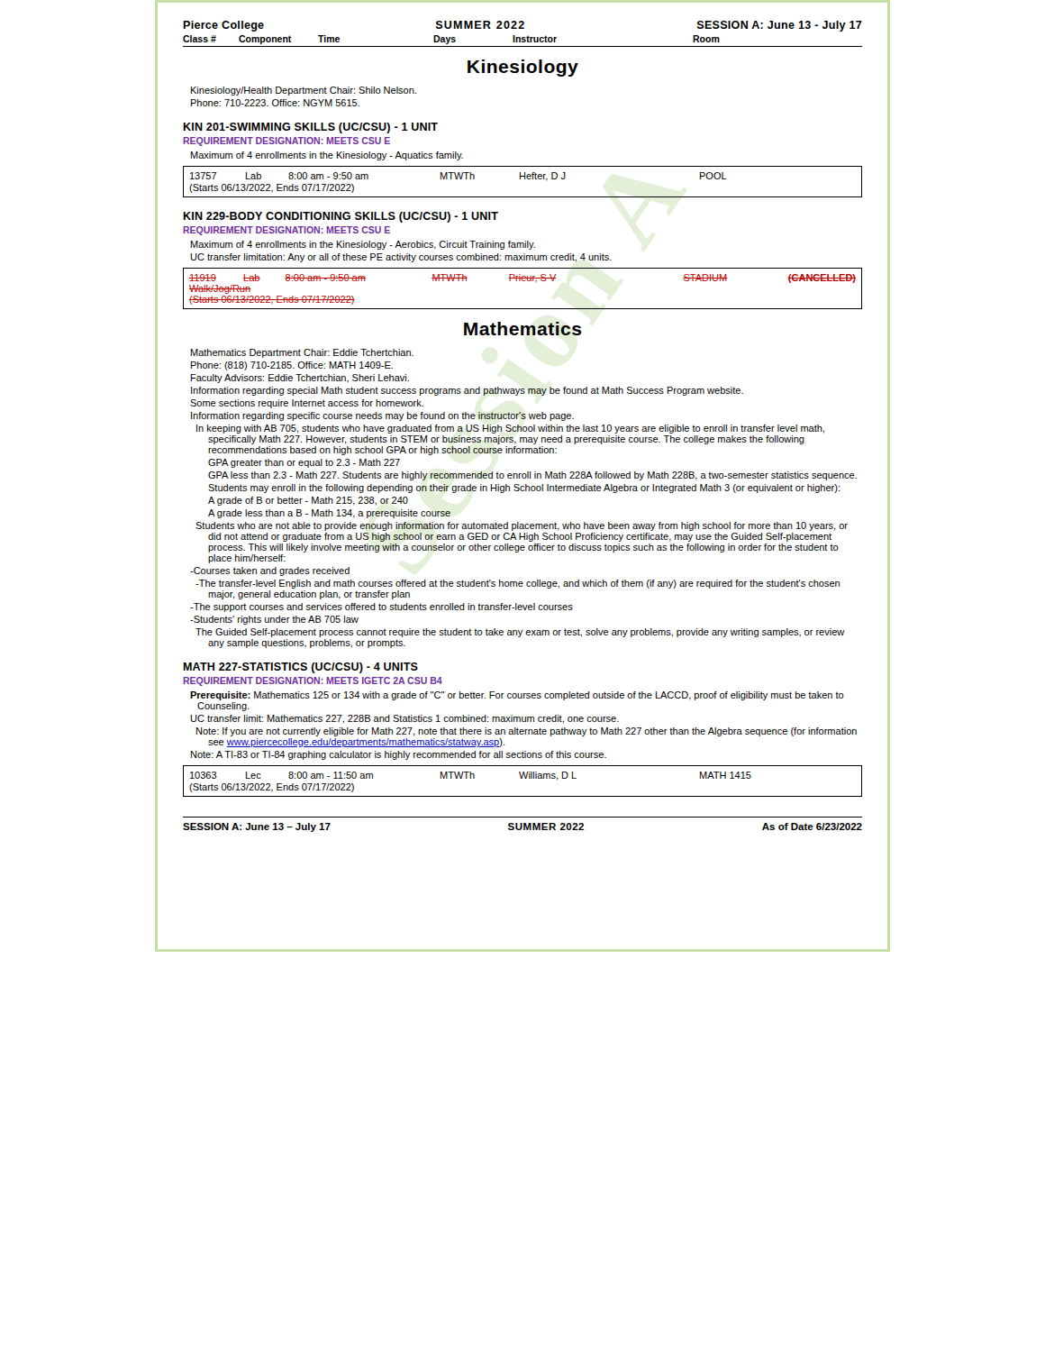Session A
Pierce College SUMMER 2022 SESSION A: June 13 - July 17
Class # Component Time Days Instructor Room
Kinesiology
Kinesiology/Health Department Chair: Shilo Nelson.
Phone: 710-2223. Office: NGYM 5615.
KIN 201-SWIMMING SKILLS (UC/CSU) - 1 UNIT
REQUIREMENT DESIGNATION: MEETS CSU E
Maximum of 4 enrollments in the Kinesiology - Aquatics family.
13757 Lab 8:00 am - 9:50 am MTWTh Hefter, D J POOL
(Starts 06/13/2022, Ends 07/17/2022)
KIN 229-BODY CONDITIONING SKILLS (UC/CSU) - 1 UNIT
REQUIREMENT DESIGNATION: MEETS CSU E
Maximum of 4 enrollments in the Kinesiology - Aerobics, Circuit Training family.
UC transfer limitation: Any or all of these PE activity courses combined: maximum credit, 4 units.
11919 Lab 8:00 am - 9:50 am MTWTh Prieur, S V STADIUM (CANCELLED)
Walk/Jog/Run
(Starts 06/13/2022, Ends 07/17/2022)
Mathematics
Mathematics Department Chair: Eddie Tchertchian.
Phone: (818) 710-2185. Office: MATH 1409-E.
Faculty Advisors: Eddie Tchertchian, Sheri Lehavi.
Information regarding special Math student success programs and pathways may be found at Math Success Program website.
Some sections require Internet access for homework.
Information regarding specific course needs may be found on the instructor's web page.
In keeping with AB 705, students who have graduated from a US High School within the last 10 years are eligible to enroll in transfer level math, specifically Math 227. However, students in STEM or business majors, may need a prerequisite course. The college makes the following recommendations based on high school GPA or high school course information:
GPA greater than or equal to 2.3 - Math 227
GPA less than 2.3 - Math 227. Students are highly recommended to enroll in Math 228A followed by Math 228B, a two-semester statistics sequence.
Students may enroll in the following depending on their grade in High School Intermediate Algebra or Integrated Math 3 (or equivalent or higher):
A grade of B or better - Math 215, 238, or 240
A grade less than a B - Math 134, a prerequisite course
Students who are not able to provide enough information for automated placement, who have been away from high school for more than 10 years, or did not attend or graduate from a US high school or earn a GED or CA High School Proficiency certificate, may use the Guided Self-placement process. This will likely involve meeting with a counselor or other college officer to discuss topics such as the following in order for the student to place him/herself:
-Courses taken and grades received
-The transfer-level English and math courses offered at the student's home college, and which of them (if any) are required for the student's chosen major, general education plan, or transfer plan
-The support courses and services offered to students enrolled in transfer-level courses
-Students' rights under the AB 705 law
The Guided Self-placement process cannot require the student to take any exam or test, solve any problems, provide any writing samples, or review any sample questions, problems, or prompts.
MATH 227-STATISTICS (UC/CSU) - 4 UNITS
REQUIREMENT DESIGNATION: MEETS IGETC 2A CSU B4
Prerequisite: Mathematics 125 or 134 with a grade of "C" or better. For courses completed outside of the LACCD, proof of eligibility must be taken to Counseling.
UC transfer limit: Mathematics 227, 228B and Statistics 1 combined: maximum credit, one course.
Note: If you are not currently eligible for Math 227, note that there is an alternate pathway to Math 227 other than the Algebra sequence (for information see www.piercecollege.edu/departments/mathematics/statway.asp).
Note: A TI-83 or TI-84 graphing calculator is highly recommended for all sections of this course.
10363 Lec 8:00 am - 11:50 am MTWTh Williams, D L MATH 1415
(Starts 06/13/2022, Ends 07/17/2022)
SESSION A: June 13 – July 17 SUMMER 2022 As of Date 6/23/2022